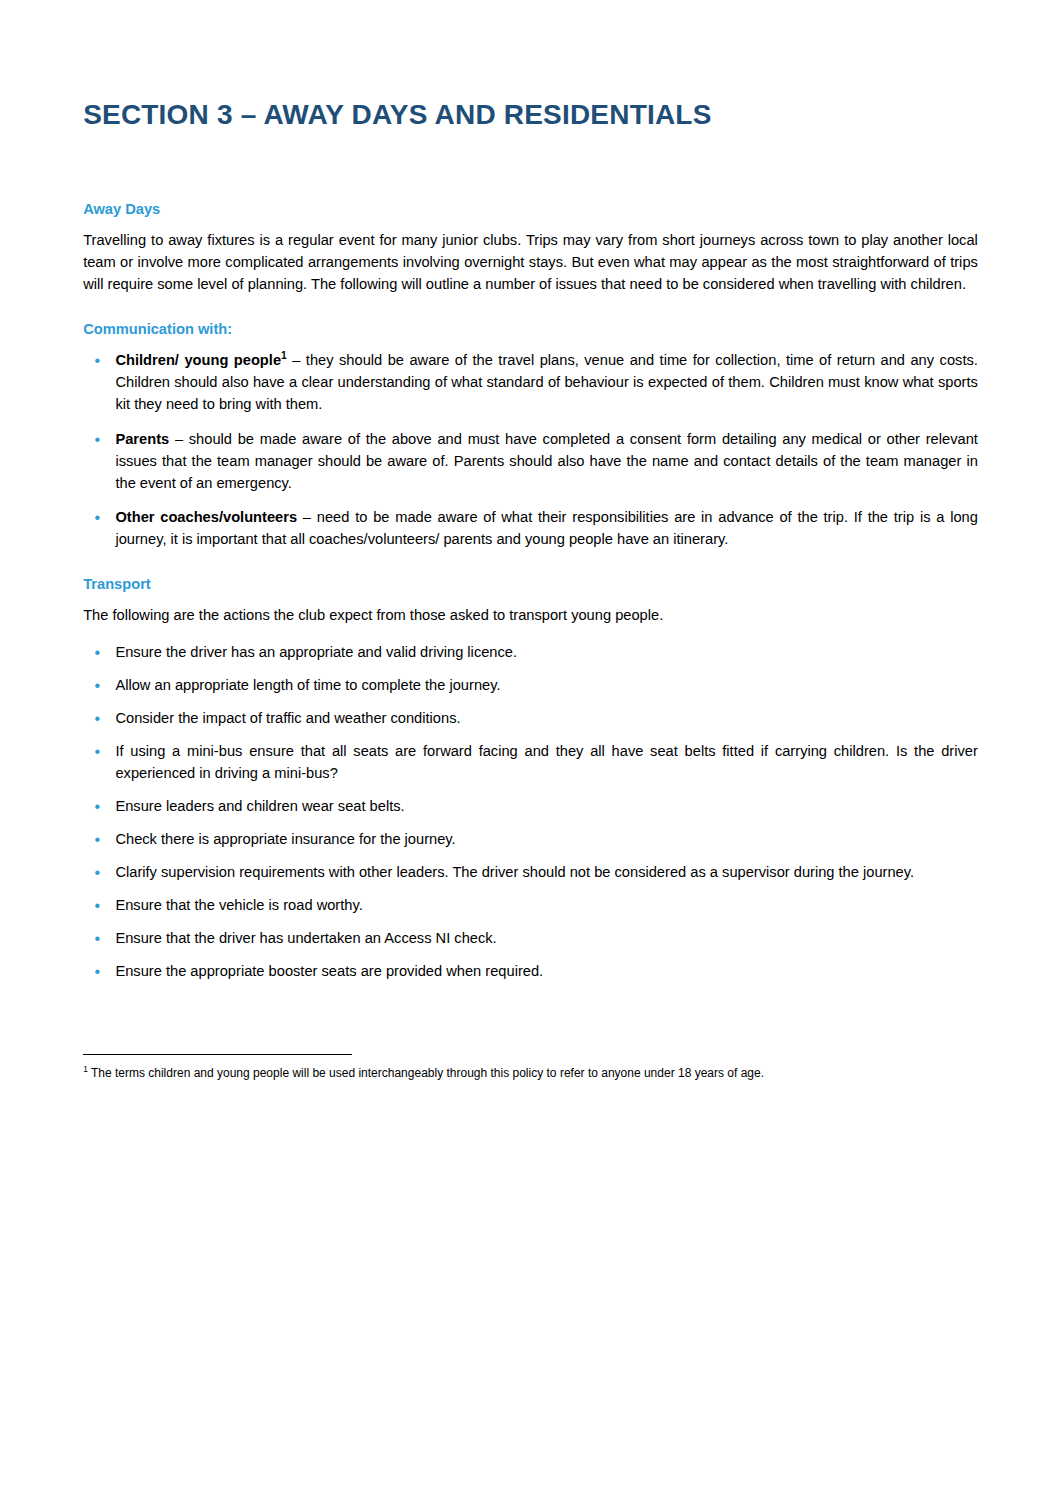SECTION 3 – AWAY DAYS AND RESIDENTIALS
Away Days
Travelling to away fixtures is a regular event for many junior clubs. Trips may vary from short journeys across town to play another local team or involve more complicated arrangements involving overnight stays. But even what may appear as the most straightforward of trips will require some level of planning. The following will outline a number of issues that need to be considered when travelling with children.
Communication with:
Children/ young people1 – they should be aware of the travel plans, venue and time for collection, time of return and any costs. Children should also have a clear understanding of what standard of behaviour is expected of them. Children must know what sports kit they need to bring with them.
Parents – should be made aware of the above and must have completed a consent form detailing any medical or other relevant issues that the team manager should be aware of. Parents should also have the name and contact details of the team manager in the event of an emergency.
Other coaches/volunteers – need to be made aware of what their responsibilities are in advance of the trip. If the trip is a long journey, it is important that all coaches/volunteers/ parents and young people have an itinerary.
Transport
The following are the actions the club expect from those asked to transport young people.
Ensure the driver has an appropriate and valid driving licence.
Allow an appropriate length of time to complete the journey.
Consider the impact of traffic and weather conditions.
If using a mini-bus ensure that all seats are forward facing and they all have seat belts fitted if carrying children. Is the driver experienced in driving a mini-bus?
Ensure leaders and children wear seat belts.
Check there is appropriate insurance for the journey.
Clarify supervision requirements with other leaders. The driver should not be considered as a supervisor during the journey.
Ensure that the vehicle is road worthy.
Ensure that the driver has undertaken an Access NI check.
Ensure the appropriate booster seats are provided when required.
1 The terms children and young people will be used interchangeably through this policy to refer to anyone under 18 years of age.